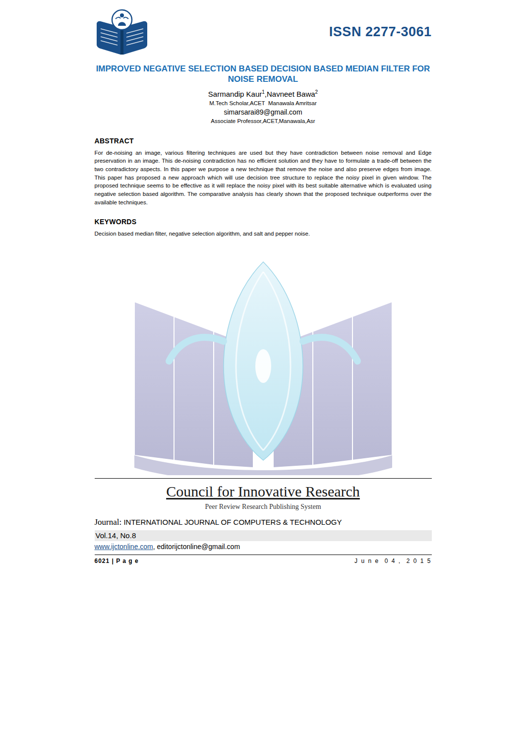ISSN 2277-3061
Improved Negative Selection Based Decision Based Median Filter for Noise Removal
Sarmandip Kaur1,Navneet Bawa2
M.Tech Scholar,ACET Manawala Amritsar
simarsarai89@gmail.com
Associate Professor,ACET,Manawala,Asr
ABSTRACT
For de-noising an image, various filtering techniques are used but they have contradiction between noise removal and Edge preservation in an image. This de-noising contradiction has no efficient solution and they have to formulate a trade-off between the two contradictory aspects. In this paper we purpose a new technique that remove the noise and also preserve edges from image. This paper has proposed a new approach which will use decision tree structure to replace the noisy pixel in given window. The proposed technique seems to be effective as it will replace the noisy pixel with its best suitable alternative which is evaluated using negative selection based algorithm. The comparative analysis has clearly shown that the proposed technique outperforms over the available techniques.
KEYWORDS
Decision based median filter, negative selection algorithm, and salt and pepper noise.
Council for Innovative Research
Peer Review Research Publishing System
Journal: INTERNATIONAL JOURNAL OF COMPUTERS & TECHNOLOGY
Vol.14, No.8
www.ijctonline.com, editorijctonline@gmail.com
6021 | P a g e
J u n e 0 4 , 2 0 1 5